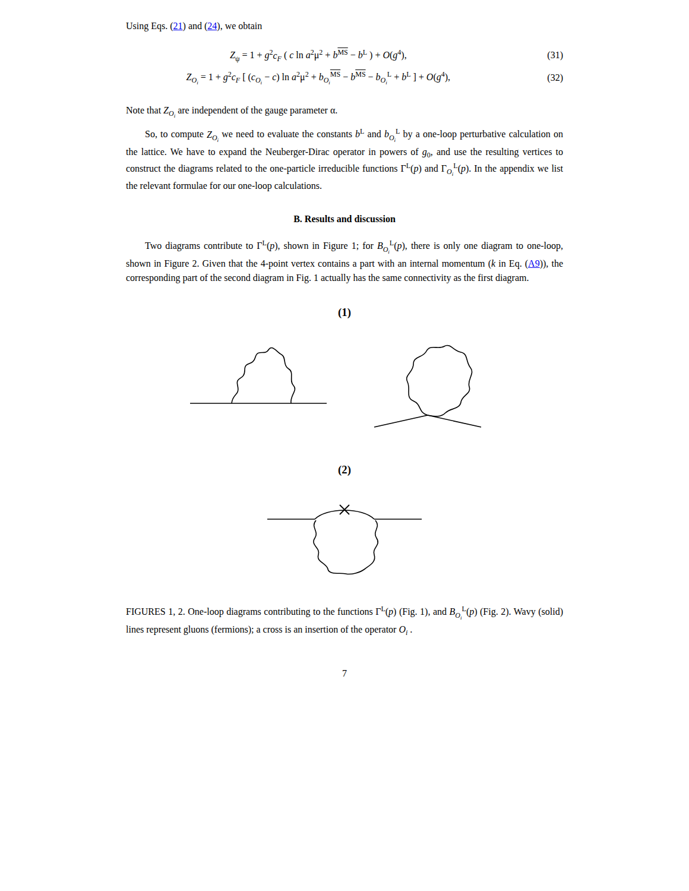Using Eqs. (21) and (24), we obtain
| Z ψ = 1 + g 2 c F ( c ln a 2 μ 2 + b MS − b L ) + O ( g 4 ), | (31) |
| Z O i = 1 + g 2 c F [ ( c O i − c ) ln a 2 μ 2 + b O i MS − b MS − b O i L + b L ] + O ( g 4 ), | (32) |
Note that ZOi are independent of the gauge parameter α.
So, to compute ZOi we need to evaluate the constants bL and bOiL by a one-loop perturbative calculation on the lattice. We have to expand the Neuberger-Dirac operator in powers of g0, and use the resulting vertices to construct the diagrams related to the one-particle irreducible functions ΓL(p) and ΓOiL(p). In the appendix we list the relevant formulae for our one-loop calculations.
B. Results and discussion
Two diagrams contribute to ΓL(p), shown in Figure 1; for BOiL(p), there is only one diagram to one-loop, shown in Figure 2. Given that the 4-point vertex contains a part with an internal momentum (k in Eq. (A9)), the corresponding part of the second diagram in Fig. 1 actually has the same connectivity as the first diagram.
(1)
(2)
FIGURES 1, 2. One-loop diagrams contributing to the functions ΓL(p) (Fig. 1), and BOiL(p) (Fig. 2). Wavy (solid) lines represent gluons (fermions); a cross is an insertion of the operator Oi .
7